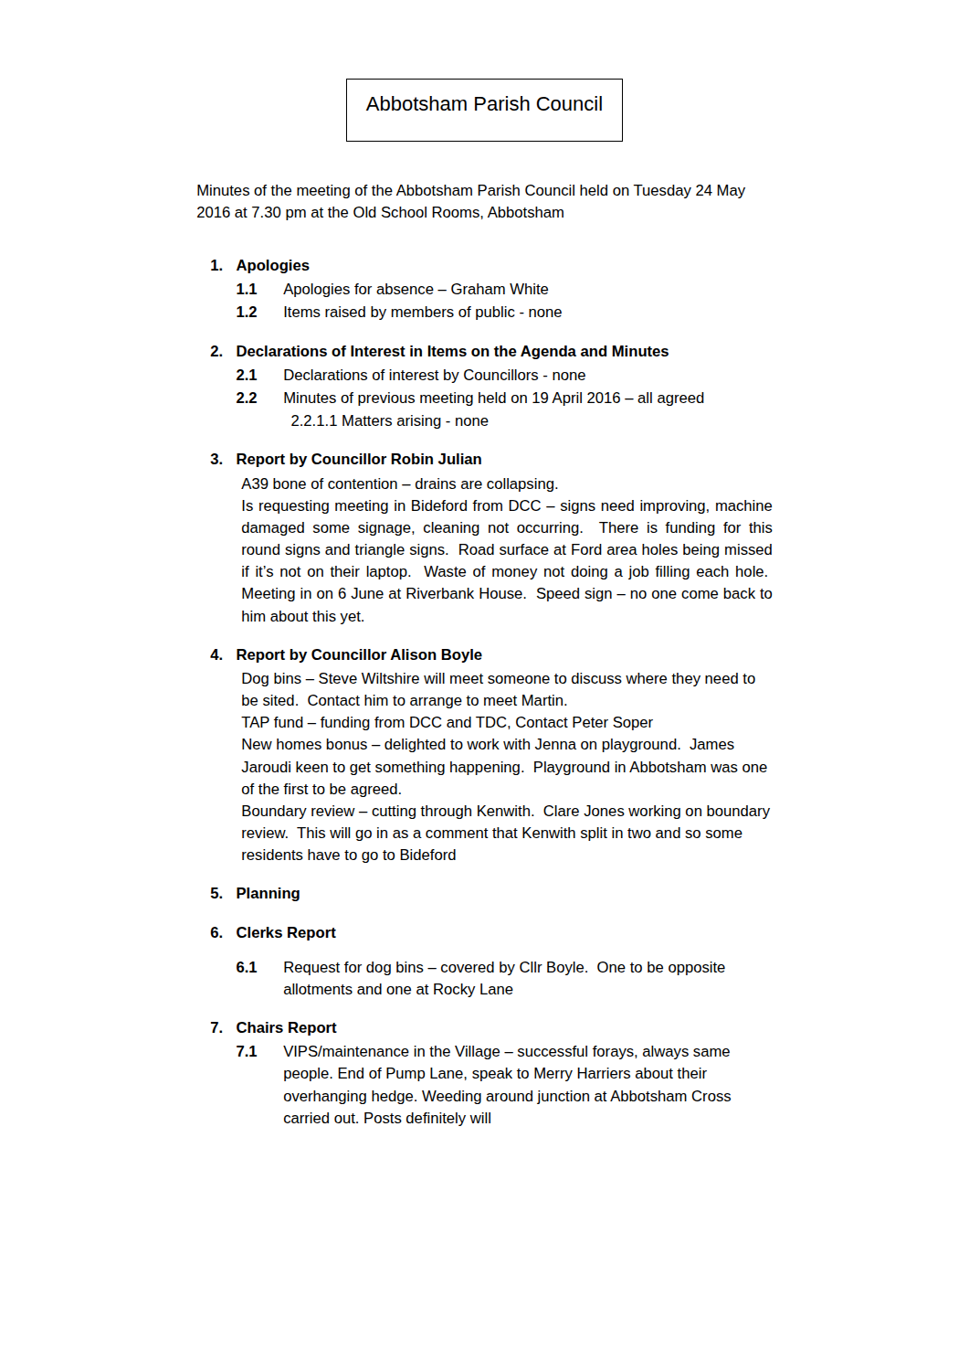Abbotsham Parish Council
Minutes of the meeting of the Abbotsham Parish Council held on Tuesday 24 May 2016 at 7.30 pm at the Old School Rooms, Abbotsham
1. Apologies
1.1 Apologies for absence – Graham White
1.2 Items raised by members of public - none
2. Declarations of Interest in Items on the Agenda and Minutes
2.1 Declarations of interest by Councillors - none
2.2 Minutes of previous meeting held on 19 April 2016 – all agreed
2.2.1.1 Matters arising - none
3. Report by Councillor Robin Julian
A39 bone of contention – drains are collapsing.
Is requesting meeting in Bideford from DCC – signs need improving, machine damaged some signage, cleaning not occurring. There is funding for this round signs and triangle signs. Road surface at Ford area holes being missed if it’s not on their laptop. Waste of money not doing a job filling each hole. Meeting in on 6 June at Riverbank House. Speed sign – no one come back to him about this yet.
4. Report by Councillor Alison Boyle
Dog bins – Steve Wiltshire will meet someone to discuss where they need to be sited. Contact him to arrange to meet Martin.
TAP fund – funding from DCC and TDC, Contact Peter Soper
New homes bonus – delighted to work with Jenna on playground. James Jaroudi keen to get something happening. Playground in Abbotsham was one of the first to be agreed.
Boundary review – cutting through Kenwith. Clare Jones working on boundary review. This will go in as a comment that Kenwith split in two and so some residents have to go to Bideford
5. Planning
6. Clerks Report
6.1 Request for dog bins – covered by Cllr Boyle. One to be opposite allotments and one at Rocky Lane
7. Chairs Report
7.1 VIPS/maintenance in the Village – successful forays, always same people. End of Pump Lane, speak to Merry Harriers about their overhanging hedge. Weeding around junction at Abbotsham Cross carried out. Posts definitely will